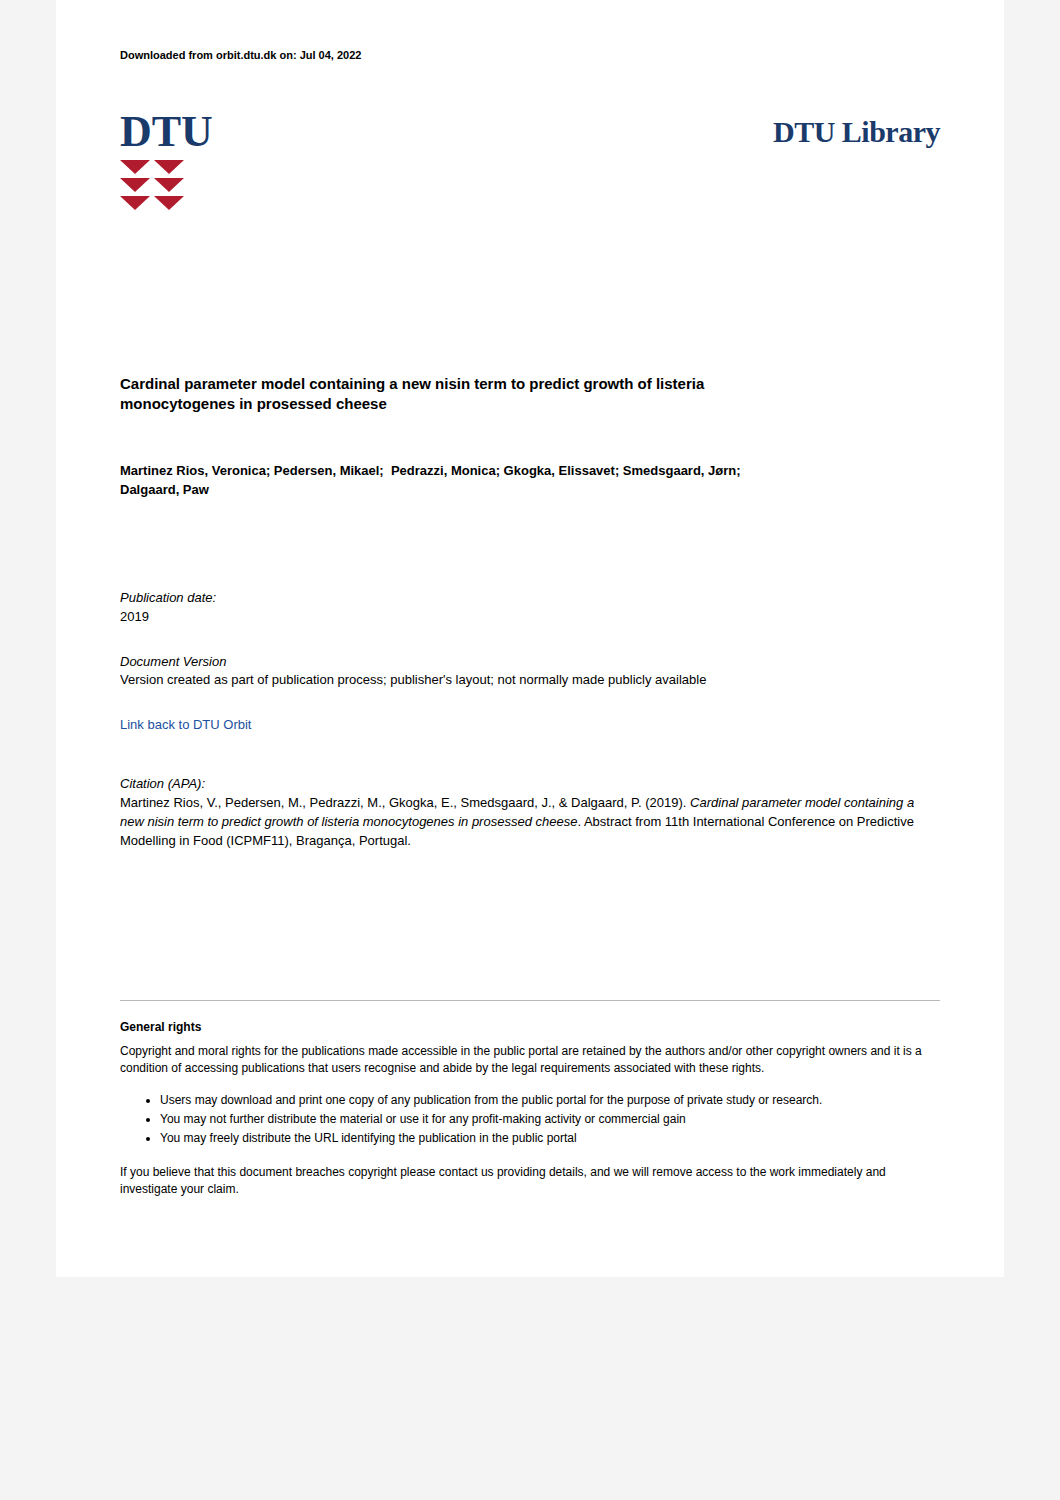Downloaded from orbit.dtu.dk on: Jul 04, 2022
DTU
DTU Library
Cardinal parameter model containing a new nisin term to predict growth of listeria
monocytogenes in prosessed cheese
Martinez Rios, Veronica; Pedersen, Mikael; Pedrazzi, Monica; Gkogka, Elissavet; Smedsgaard, Jørn;
Dalgaard, Paw
Publication date:
2019
Document Version
Version created as part of publication process; publisher's layout; not normally made publicly available
Link back to DTU Orbit
Citation (APA):
Martinez Rios, V., Pedersen, M., Pedrazzi, M., Gkogka, E., Smedsgaard, J., & Dalgaard, P. (2019). Cardinal parameter model containing a new nisin term to predict growth of listeria monocytogenes in prosessed cheese. Abstract from 11th International Conference on Predictive Modelling in Food (ICPMF11), Bragança, Portugal.
General rights
Copyright and moral rights for the publications made accessible in the public portal are retained by the authors and/or other copyright owners and it is a condition of accessing publications that users recognise and abide by the legal requirements associated with these rights.
Users may download and print one copy of any publication from the public portal for the purpose of private study or research.
You may not further distribute the material or use it for any profit-making activity or commercial gain
You may freely distribute the URL identifying the publication in the public portal
If you believe that this document breaches copyright please contact us providing details, and we will remove access to the work immediately and investigate your claim.